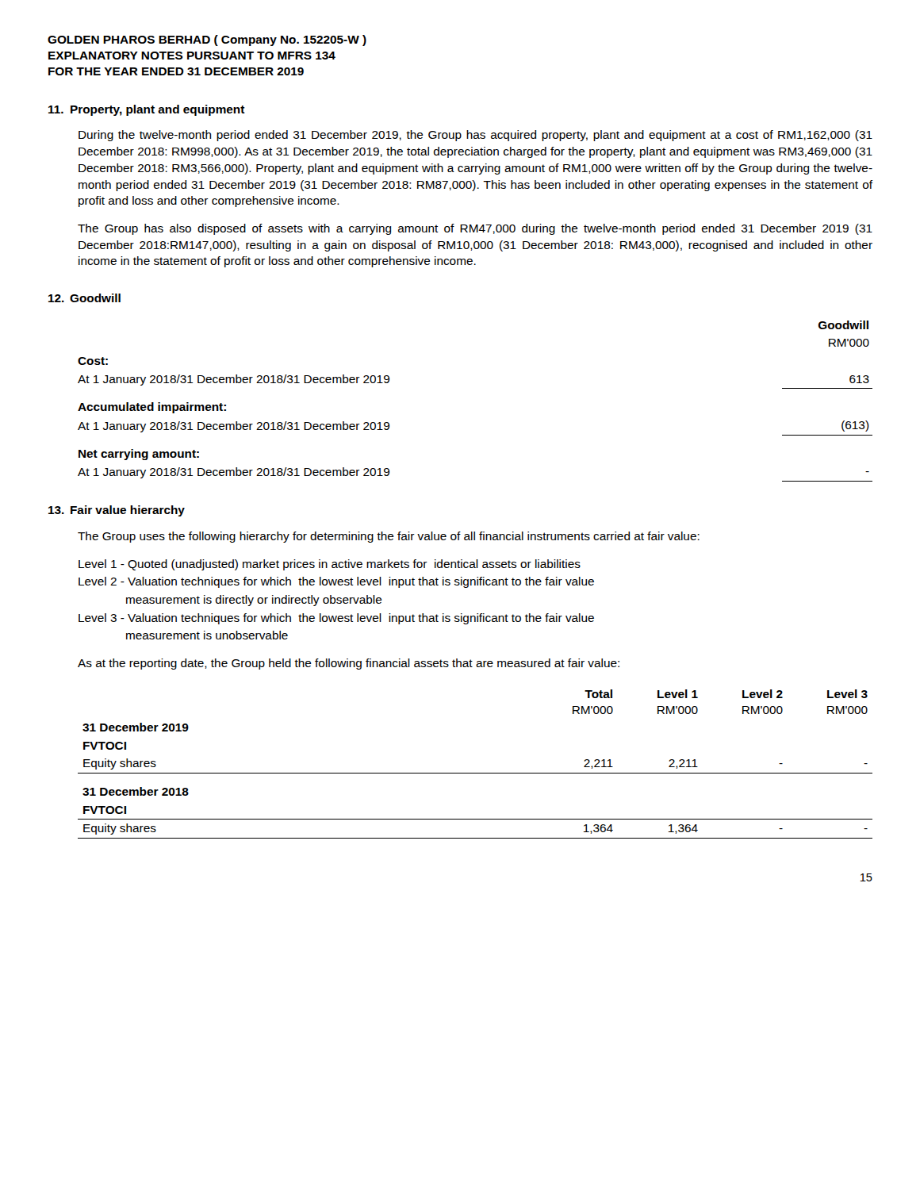GOLDEN PHAROS BERHAD ( Company No. 152205-W )
EXPLANATORY NOTES PURSUANT TO MFRS 134
FOR THE YEAR ENDED 31 DECEMBER 2019
11. Property, plant and equipment
During the twelve-month period ended 31 December 2019, the Group has acquired property, plant and equipment at a cost of RM1,162,000 (31 December 2018: RM998,000). As at 31 December 2019, the total depreciation charged for the property, plant and equipment was RM3,469,000 (31 December 2018: RM3,566,000). Property, plant and equipment with a carrying amount of RM1,000 were written off by the Group during the twelve-month period ended 31 December 2019 (31 December 2018: RM87,000). This has been included in other operating expenses in the statement of profit and loss and other comprehensive income.
The Group has also disposed of assets with a carrying amount of RM47,000 during the twelve-month period ended 31 December 2019 (31 December 2018:RM147,000), resulting in a gain on disposal of RM10,000 (31 December 2018: RM43,000), recognised and included in other income in the statement of profit or loss and other comprehensive income.
12. Goodwill
| | Goodwill |
| | RM'000 |
| Cost: | |
| At 1 January 2018/31 December 2018/31 December 2019 | 613 |
| Accumulated impairment: | |
| At 1 January 2018/31 December 2018/31 December 2019 | (613) |
| Net carrying amount: | |
| At 1 January 2018/31 December 2018/31 December 2019 | - |
13. Fair value hierarchy
The Group uses the following hierarchy for determining the fair value of all financial instruments carried at fair value:
Level 1 - Quoted (unadjusted) market prices in active markets for identical assets or liabilities
Level 2 - Valuation techniques for which the lowest level input that is significant to the fair value
measurement is directly or indirectly observable
Level 3 - Valuation techniques for which the lowest level input that is significant to the fair value
measurement is unobservable
As at the reporting date, the Group held the following financial assets that are measured at fair value:
| | Total | Level 1 | Level 2 | Level 3 |
| --- | --- | --- | --- | --- |
| | RM'000 | RM'000 | RM'000 | RM'000 |
| 31 December 2019 | | | | |
| FVTOCI | | | | |
| Equity shares | 2,211 | 2,211 | - | - |
| 31 December 2018 | | | | |
| FVTOCI | | | | |
| Equity shares | 1,364 | 1,364 | - | - |
15